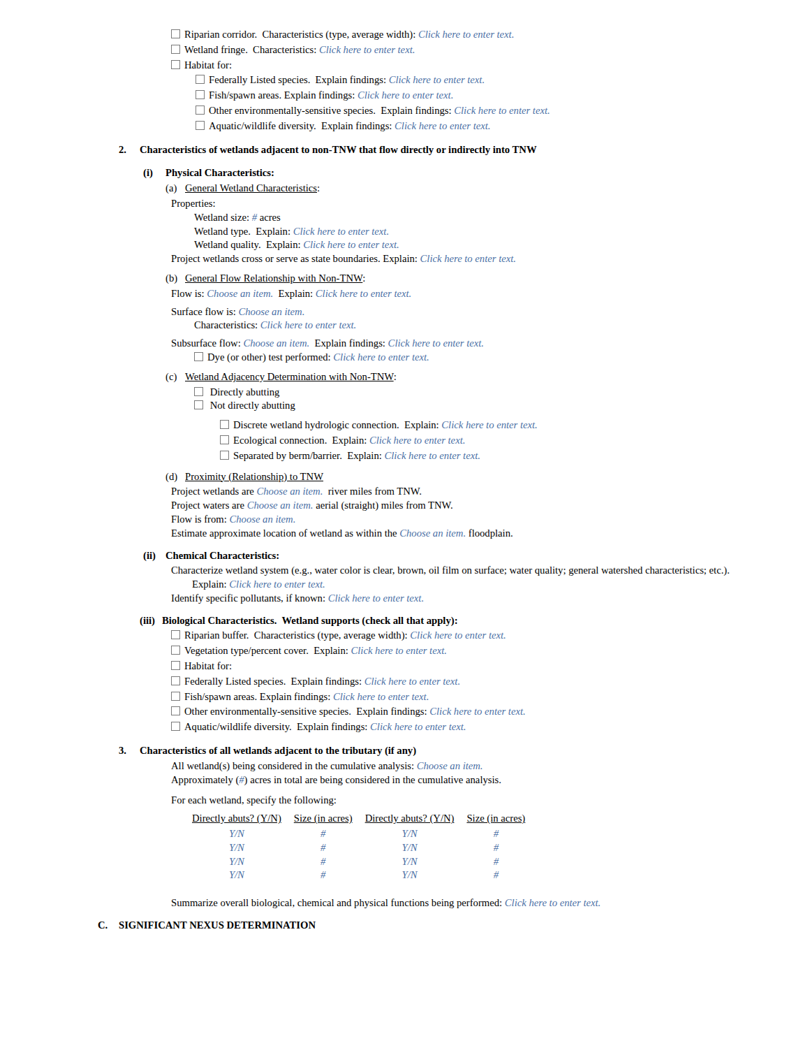Riparian corridor. Characteristics (type, average width): Click here to enter text.
Wetland fringe. Characteristics: Click here to enter text.
Habitat for:
Federally Listed species. Explain findings: Click here to enter text.
Fish/spawn areas. Explain findings: Click here to enter text.
Other environmentally-sensitive species. Explain findings: Click here to enter text.
Aquatic/wildlife diversity. Explain findings: Click here to enter text.
2. Characteristics of wetlands adjacent to non-TNW that flow directly or indirectly into TNW
(i) Physical Characteristics:
(a) General Wetland Characteristics:
Properties:
Wetland size: # acres
Wetland type. Explain: Click here to enter text.
Wetland quality. Explain: Click here to enter text.
Project wetlands cross or serve as state boundaries. Explain: Click here to enter text.
(b) General Flow Relationship with Non-TNW:
Flow is: Choose an item. Explain: Click here to enter text.
Surface flow is: Choose an item.
Characteristics: Click here to enter text.
Subsurface flow: Choose an item. Explain findings: Click here to enter text.
Dye (or other) test performed: Click here to enter text.
(c) Wetland Adjacency Determination with Non-TNW:
Directly abutting
Not directly abutting
Discrete wetland hydrologic connection. Explain: Click here to enter text.
Ecological connection. Explain: Click here to enter text.
Separated by berm/barrier. Explain: Click here to enter text.
(d) Proximity (Relationship) to TNW
Project wetlands are Choose an item. river miles from TNW.
Project waters are Choose an item. aerial (straight) miles from TNW.
Flow is from: Choose an item.
Estimate approximate location of wetland as within the Choose an item. floodplain.
(ii) Chemical Characteristics:
Characterize wetland system (e.g., water color is clear, brown, oil film on surface; water quality; general watershed characteristics; etc.). Explain: Click here to enter text.
Identify specific pollutants, if known: Click here to enter text.
(iii) Biological Characteristics. Wetland supports (check all that apply):
Riparian buffer. Characteristics (type, average width): Click here to enter text.
Vegetation type/percent cover. Explain: Click here to enter text.
Habitat for:
Federally Listed species. Explain findings: Click here to enter text.
Fish/spawn areas. Explain findings: Click here to enter text.
Other environmentally-sensitive species. Explain findings: Click here to enter text.
Aquatic/wildlife diversity. Explain findings: Click here to enter text.
3. Characteristics of all wetlands adjacent to the tributary (if any)
All wetland(s) being considered in the cumulative analysis: Choose an item.
Approximately (#) acres in total are being considered in the cumulative analysis.
For each wetland, specify the following:
| Directly abuts? (Y/N) | Size (in acres) | Directly abuts? (Y/N) | Size (in acres) |
| --- | --- | --- | --- |
| Y/N | # | Y/N | # |
| Y/N | # | Y/N | # |
| Y/N | # | Y/N | # |
| Y/N | # | Y/N | # |
Summarize overall biological, chemical and physical functions being performed: Click here to enter text.
C. SIGNIFICANT NEXUS DETERMINATION